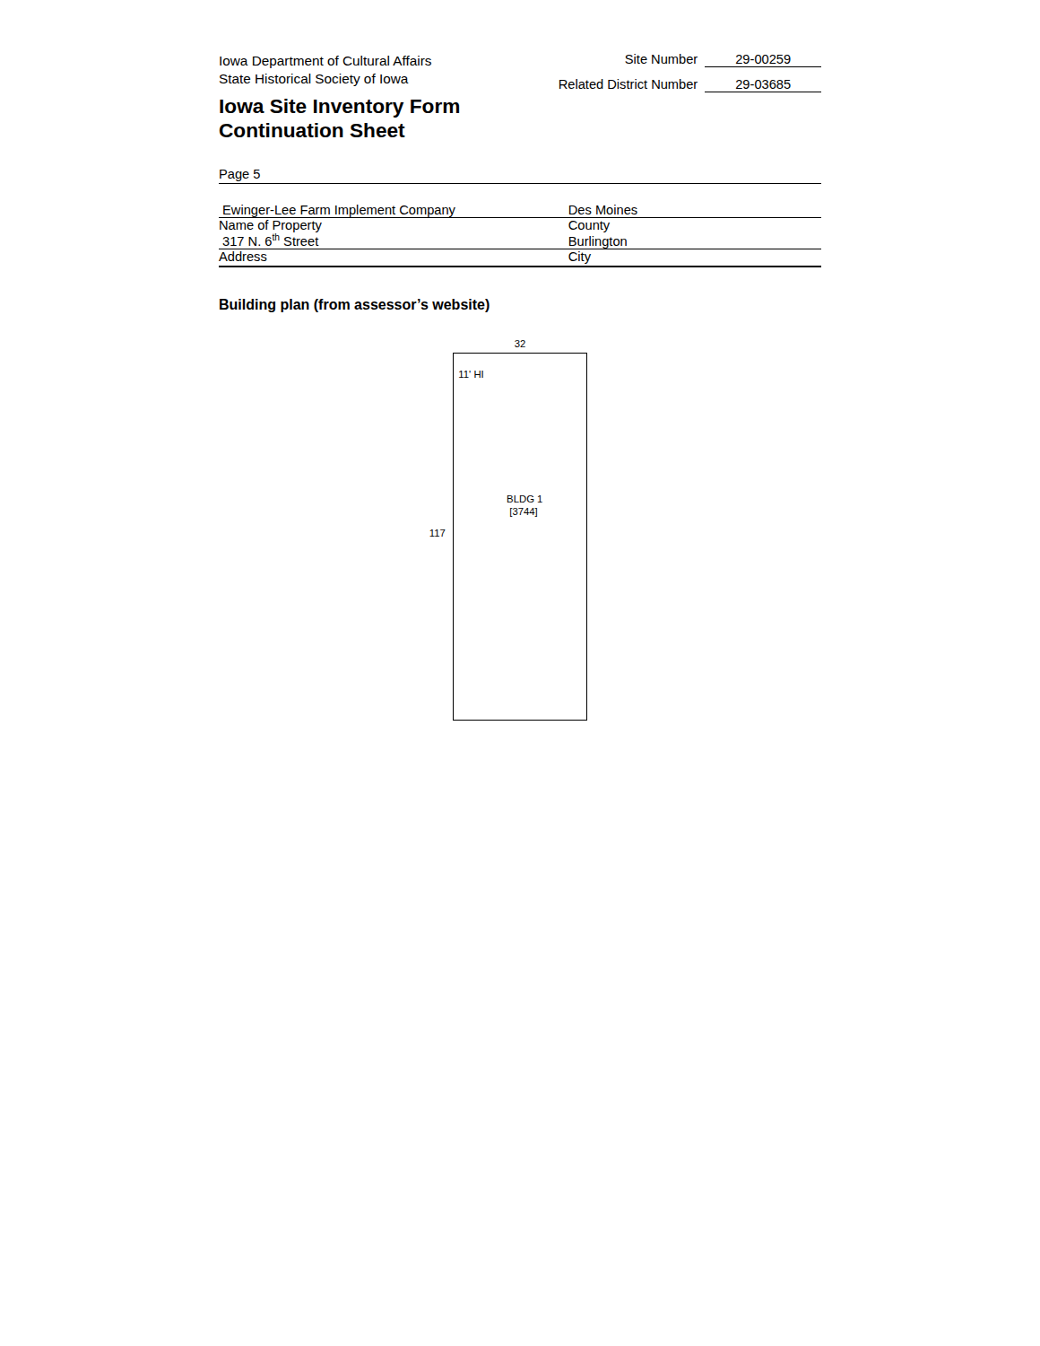Site Number 29-00259
Related District Number 29-03685
Iowa Department of Cultural Affairs
State Historical Society of Iowa
Iowa Site Inventory Form
Continuation Sheet
Page 5
| Ewinger-Lee Farm Implement Company | Des Moines |
| Name of Property | County |
| 317 N. 6 th Street | Burlington |
| Address | City |
Building plan (from assessor’s website)
32 11' HI BLDG 1
[3744] 117